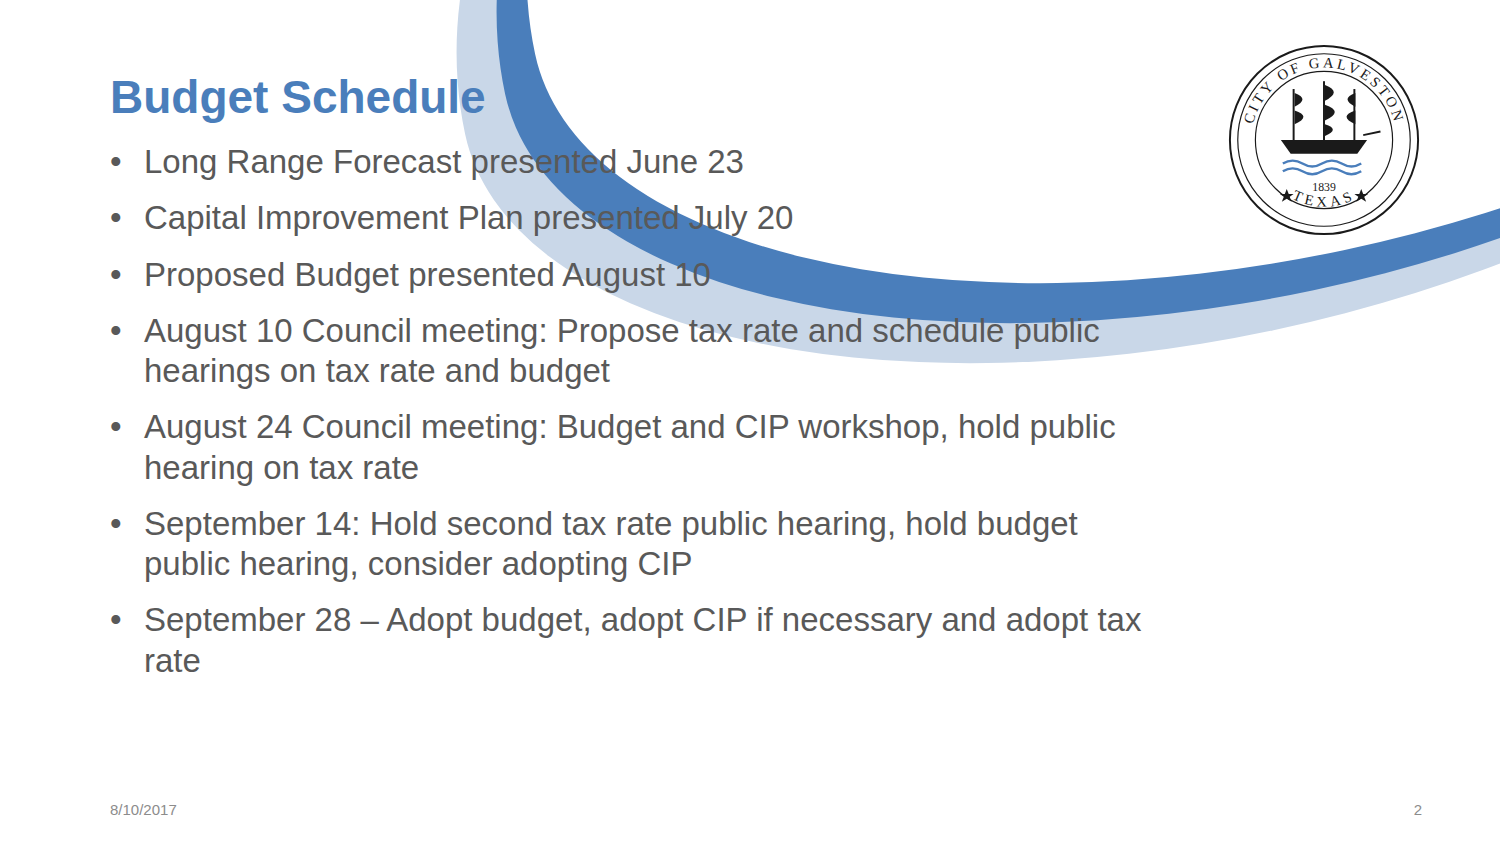CITY OF GALVESTON TEXAS 1839
Budget Schedule
Long Range Forecast presented June 23
Capital Improvement Plan presented July 20
Proposed Budget presented August 10
August 10 Council meeting: Propose tax rate and schedule public hearings on tax rate and budget
August 24 Council meeting: Budget and CIP workshop, hold public hearing on tax rate
September 14: Hold second tax rate public hearing, hold budget public hearing, consider adopting CIP
September 28 – Adopt budget, adopt CIP if necessary and adopt tax rate
8/10/2017
2